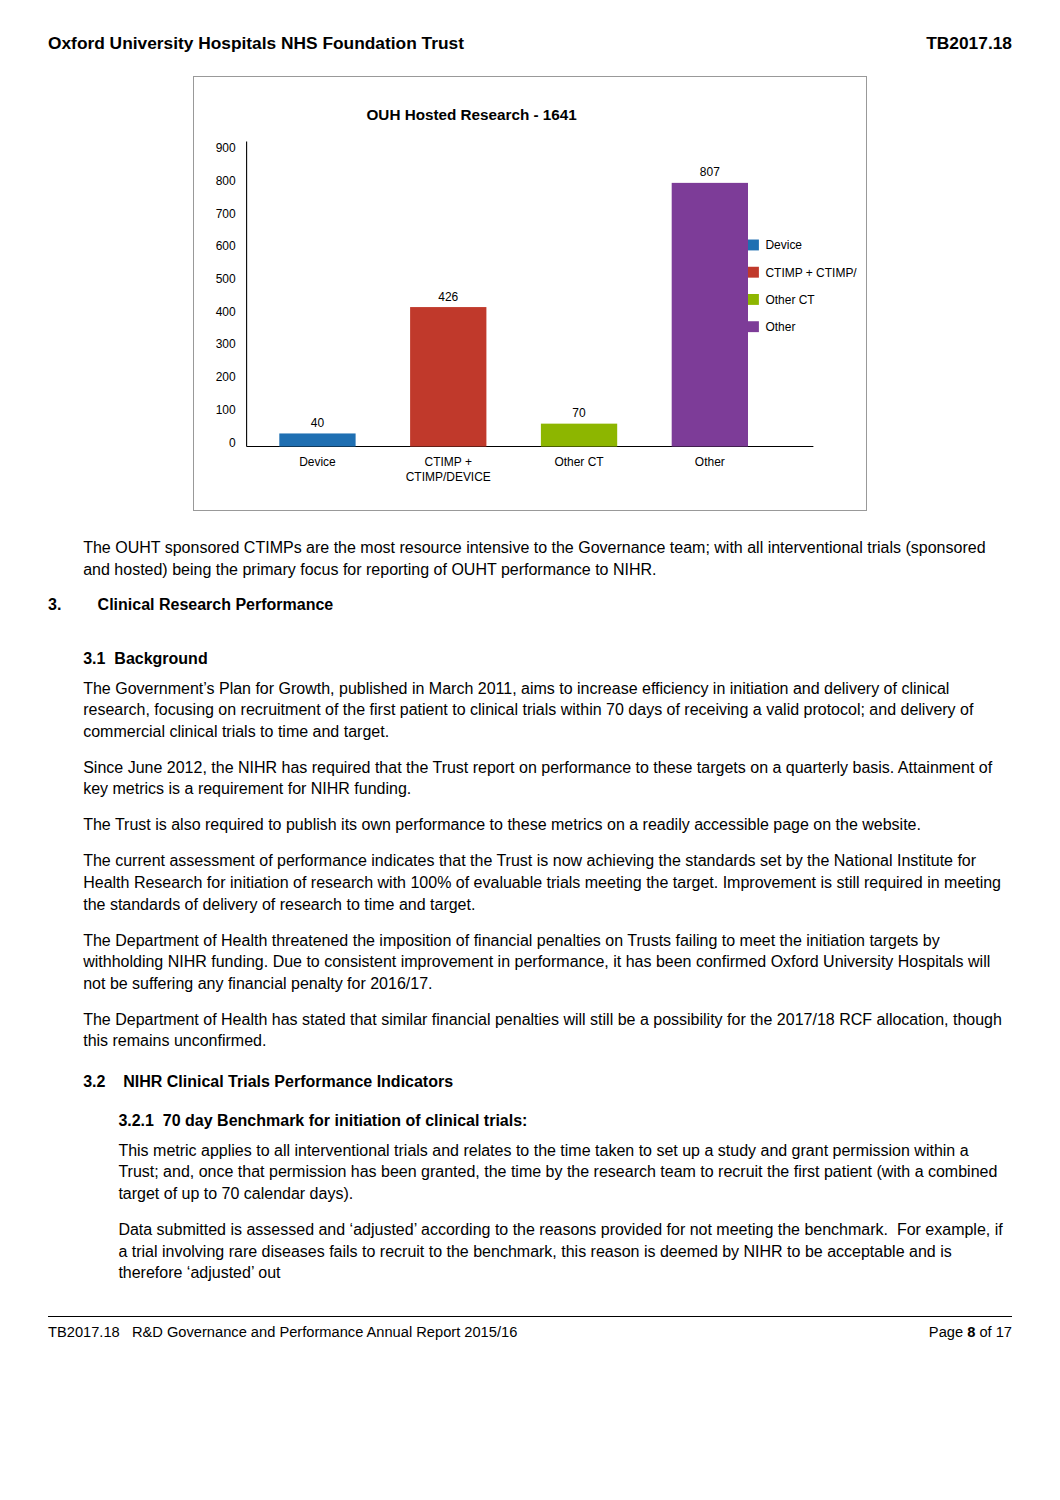Oxford University Hospitals NHS Foundation Trust TB2017.18
The OUHT sponsored CTIMPs are the most resource intensive to the Governance team; with all interventional trials (sponsored and hosted) being the primary focus for reporting of OUHT performance to NIHR.
3.
Clinical Research Performance
3.1 Background
The Government’s Plan for Growth, published in March 2011, aims to increase efficiency in initiation and delivery of clinical research, focusing on recruitment of the first patient to clinical trials within 70 days of receiving a valid protocol; and delivery of commercial clinical trials to time and target.
Since June 2012, the NIHR has required that the Trust report on performance to these targets on a quarterly basis. Attainment of key metrics is a requirement for NIHR funding.
The Trust is also required to publish its own performance to these metrics on a readily accessible page on the website.
The current assessment of performance indicates that the Trust is now achieving the standards set by the National Institute for Health Research for initiation of research with 100% of evaluable trials meeting the target. Improvement is still required in meeting the standards of delivery of research to time and target.
The Department of Health threatened the imposition of financial penalties on Trusts failing to meet the initiation targets by withholding NIHR funding. Due to consistent improvement in performance, it has been confirmed Oxford University Hospitals will not be suffering any financial penalty for 2016/17.
The Department of Health has stated that similar financial penalties will still be a possibility for the 2017/18 RCF allocation, though this remains unconfirmed.
3.2 NIHR Clinical Trials Performance Indicators
3.2.1 70 day Benchmark for initiation of clinical trials:
This metric applies to all interventional trials and relates to the time taken to set up a study and grant permission within a Trust; and, once that permission has been granted, the time by the research team to recruit the first patient (with a combined target of up to 70 calendar days).
Data submitted is assessed and ‘adjusted’ according to the reasons provided for not meeting the benchmark. For example, if a trial involving rare diseases fails to recruit to the benchmark, this reason is deemed by NIHR to be acceptable and is therefore ‘adjusted’ out
TB2017.18 R&D Governance and Performance Annual Report 2015/16 Page 8 of 17